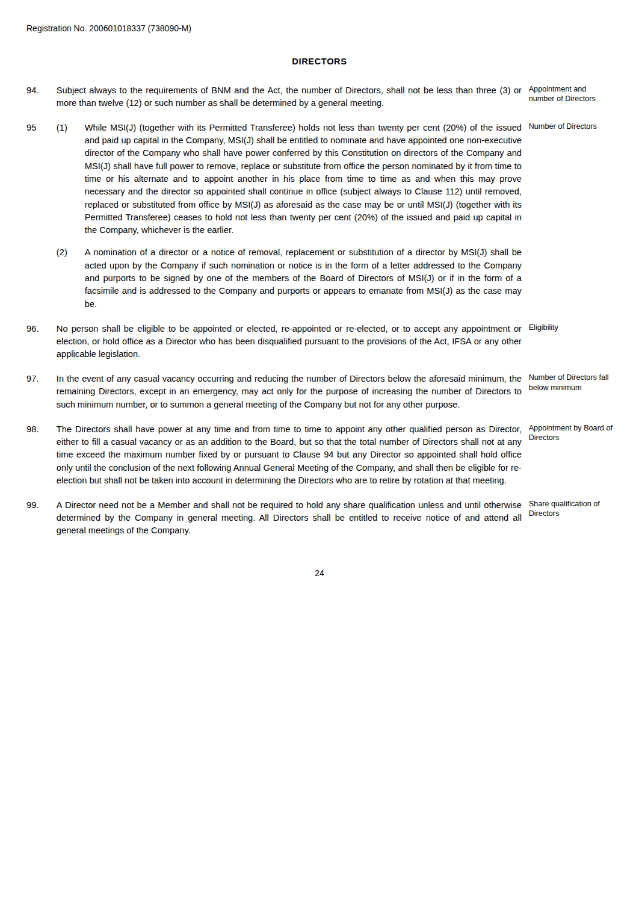Registration No. 200601018337 (738090-M)
DIRECTORS
94.
Subject always to the requirements of BNM and the Act, the number of Directors, shall not be less than three (3) or more than twelve (12) or such number as shall be determined by a general meeting.
Appointment and number of Directors
95
(1)
While MSI(J) (together with its Permitted Transferee) holds not less than twenty per cent (20%) of the issued and paid up capital in the Company, MSI(J) shall be entitled to nominate and have appointed one non-executive director of the Company who shall have power conferred by this Constitution on directors of the Company and MSI(J) shall have full power to remove, replace or substitute from office the person nominated by it from time to time or his alternate and to appoint another in his place from time to time as and when this may prove necessary and the director so appointed shall continue in office (subject always to Clause 112) until removed, replaced or substituted from office by MSI(J) as aforesaid as the case may be or until MSI(J) (together with its Permitted Transferee) ceases to hold not less than twenty per cent (20%) of the issued and paid up capital in the Company, whichever is the earlier.
(2)
A nomination of a director or a notice of removal, replacement or substitution of a director by MSI(J) shall be acted upon by the Company if such nomination or notice is in the form of a letter addressed to the Company and purports to be signed by one of the members of the Board of Directors of MSI(J) or if in the form of a facsimile and is addressed to the Company and purports or appears to emanate from MSI(J) as the case may be.
Number of Directors
96.
No person shall be eligible to be appointed or elected, re-appointed or re-elected, or to accept any appointment or election, or hold office as a Director who has been disqualified pursuant to the provisions of the Act, IFSA or any other applicable legislation.
Eligibility
97.
In the event of any casual vacancy occurring and reducing the number of Directors below the aforesaid minimum, the remaining Directors, except in an emergency, may act only for the purpose of increasing the number of Directors to such minimum number, or to summon a general meeting of the Company but not for any other purpose.
Number of Directors fall below minimum
98.
The Directors shall have power at any time and from time to time to appoint any other qualified person as Director, either to fill a casual vacancy or as an addition to the Board, but so that the total number of Directors shall not at any time exceed the maximum number fixed by or pursuant to Clause 94 but any Director so appointed shall hold office only until the conclusion of the next following Annual General Meeting of the Company, and shall then be eligible for re-election but shall not be taken into account in determining the Directors who are to retire by rotation at that meeting.
Appointment by Board of Directors
99.
A Director need not be a Member and shall not be required to hold any share qualification unless and until otherwise determined by the Company in general meeting. All Directors shall be entitled to receive notice of and attend all general meetings of the Company.
Share qualification of Directors
24